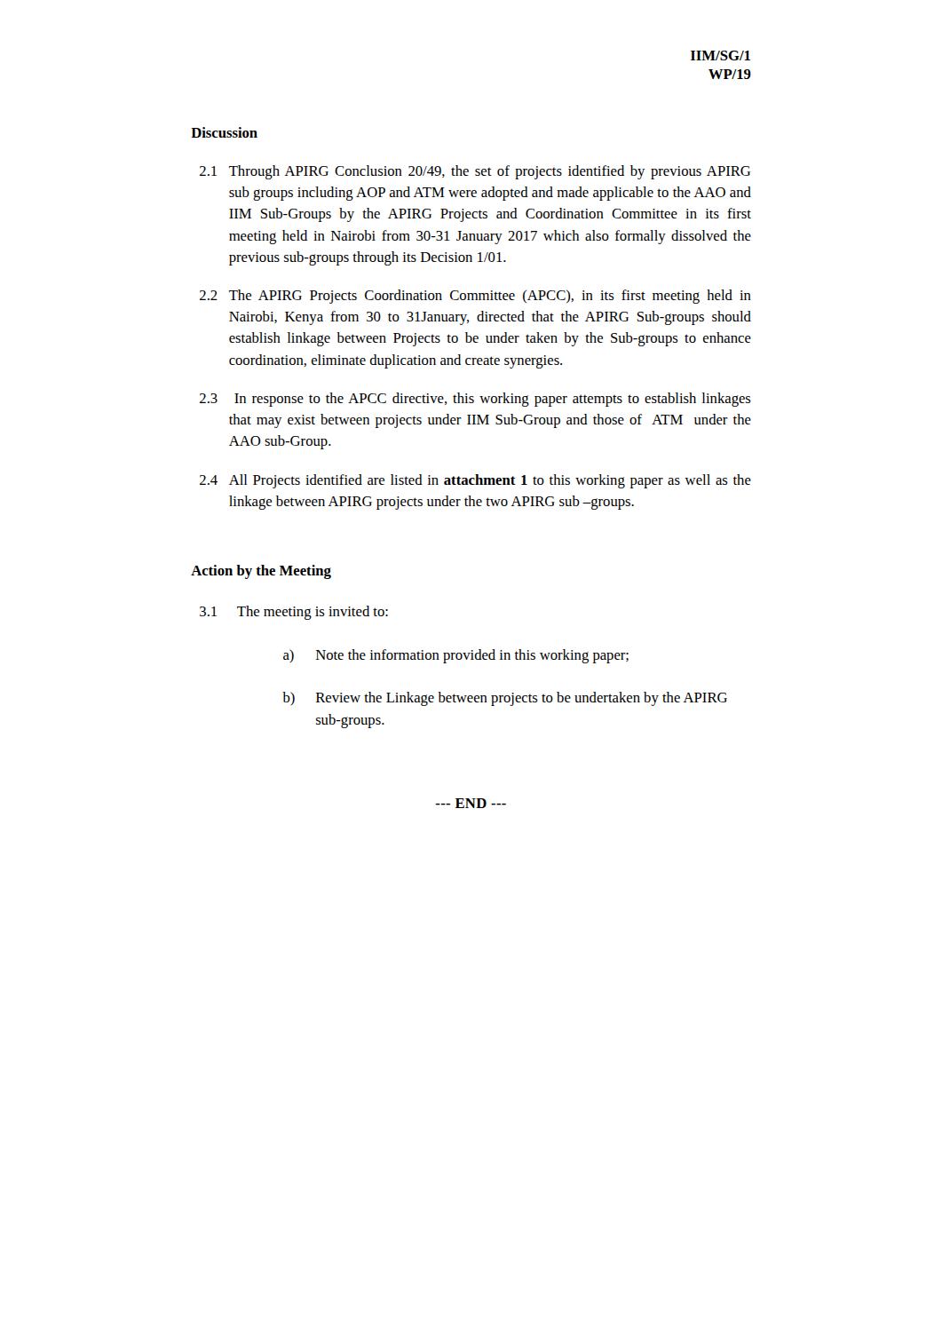IIM/SG/1
WP/19
Discussion
2.1
Through APIRG Conclusion 20/49, the set of projects identified by previous APIRG sub groups including AOP and ATM were adopted and made applicable to the AAO and IIM Sub-Groups by the APIRG Projects and Coordination Committee in its first meeting held in Nairobi from 30-31 January 2017 which also formally dissolved the previous sub-groups through its Decision 1/01.
2.2
The APIRG Projects Coordination Committee (APCC), in its first meeting held in Nairobi, Kenya from 30 to 31January, directed that the APIRG Sub-groups should establish linkage between Projects to be under taken by the Sub-groups to enhance coordination, eliminate duplication and create synergies.
2.3
In response to the APCC directive, this working paper attempts to establish linkages that may exist between projects under IIM Sub-Group and those of ATM under the AAO sub-Group.
2.4
All Projects identified are listed in attachment 1 to this working paper as well as the linkage between APIRG projects under the two APIRG sub –groups.
Action by the Meeting
3.1
The meeting is invited to:
a) Note the information provided in this working paper;
b) Review the Linkage between projects to be undertaken by the APIRG sub-groups.
--- END ---